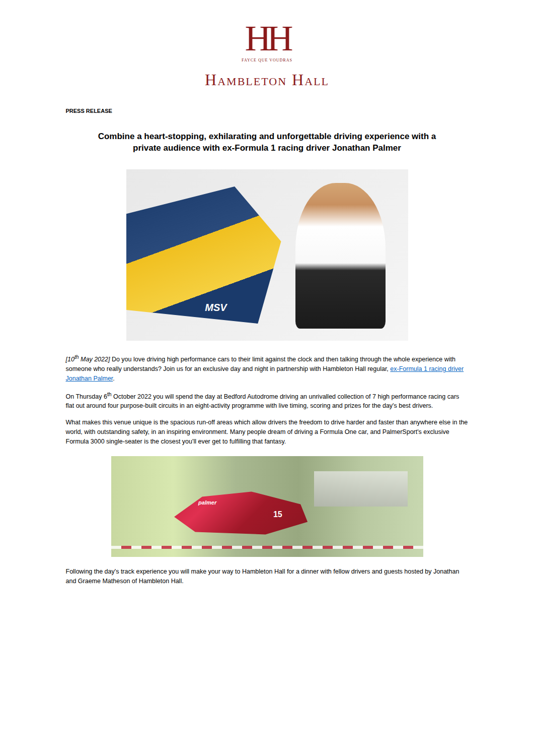HH
FAYCE QUE VOUDRAS
Hambleton Hall
PRESS RELEASE
Combine a heart-stopping, exhilarating and unforgettable driving experience with a private audience with ex-Formula 1 racing driver Jonathan Palmer
MSV
[10th May 2022] Do you love driving high performance cars to their limit against the clock and then talking through the whole experience with someone who really understands? Join us for an exclusive day and night in partnership with Hambleton Hall regular, ex-Formula 1 racing driver Jonathan Palmer.
On Thursday 6th October 2022 you will spend the day at Bedford Autodrome driving an unrivalled collection of 7 high performance racing cars flat out around four purpose-built circuits in an eight-activity programme with live timing, scoring and prizes for the day's best drivers.
What makes this venue unique is the spacious run-off areas which allow drivers the freedom to drive harder and faster than anywhere else in the world, with outstanding safety, in an inspiring environment. Many people dream of driving a Formula One car, and PalmerSport's exclusive Formula 3000 single-seater is the closest you'll ever get to fulfilling that fantasy.
palmer
15
Following the day's track experience you will make your way to Hambleton Hall for a dinner with fellow drivers and guests hosted by Jonathan and Graeme Matheson of Hambleton Hall.